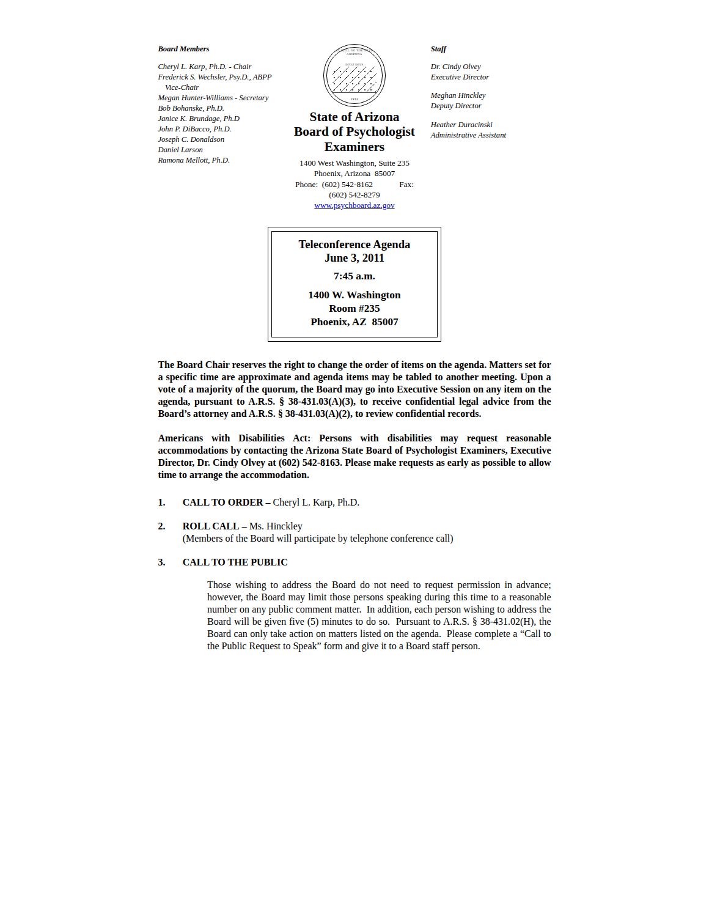Board Members
Cheryl L. Karp, Ph.D. - Chair
Frederick S. Wechsler, Psy.D., ABPP
Vice-Chair
Megan Hunter-Williams - Secretary
Bob Bohanske, Ph.D.
Janice K. Brundage, Ph.D
John P. DiBacco, Ph.D.
Joseph C. Donaldson
Daniel Larson
Ramona Mellott, Ph.D.
GREAT SEAL OF THE STATE OF ARIZONA
DITAT DEUS
1912
State of Arizona
Board of Psychologist Examiners
1400 West Washington, Suite 235
Phoenix, Arizona 85007
Phone: (602) 542-8162 Fax: (602) 542-8279 www.psychboard.az.gov
Staff
Dr. Cindy Olvey
Executive Director
Meghan Hinckley
Deputy Director
Heather Duracinski
Administrative Assistant
Teleconference Agenda
June 3, 2011
7:45 a.m.
1400 W. Washington
Room #235
Phoenix, AZ 85007
The Board Chair reserves the right to change the order of items on the agenda. Matters set for a specific time are approximate and agenda items may be tabled to another meeting. Upon a vote of a majority of the quorum, the Board may go into Executive Session on any item on the agenda, pursuant to A.R.S. § 38-431.03(A)(3), to receive confidential legal advice from the Board’s attorney and A.R.S. § 38-431.03(A)(2), to review confidential records.
Americans with Disabilities Act: Persons with disabilities may request reasonable accommodations by contacting the Arizona State Board of Psychologist Examiners, Executive Director, Dr. Cindy Olvey at (602) 542-8163. Please make requests as early as possible to allow time to arrange the accommodation.
1. CALL TO ORDER – Cheryl L. Karp, Ph.D.
2. ROLL CALL – Ms. Hinckley (Members of the Board will participate by telephone conference call)
3. CALL TO THE PUBLIC
Those wishing to address the Board do not need to request permission in advance; however, the Board may limit those persons speaking during this time to a reasonable number on any public comment matter. In addition, each person wishing to address the Board will be given five (5) minutes to do so. Pursuant to A.R.S. § 38-431.02(H), the Board can only take action on matters listed on the agenda. Please complete a “Call to the Public Request to Speak” form and give it to a Board staff person.